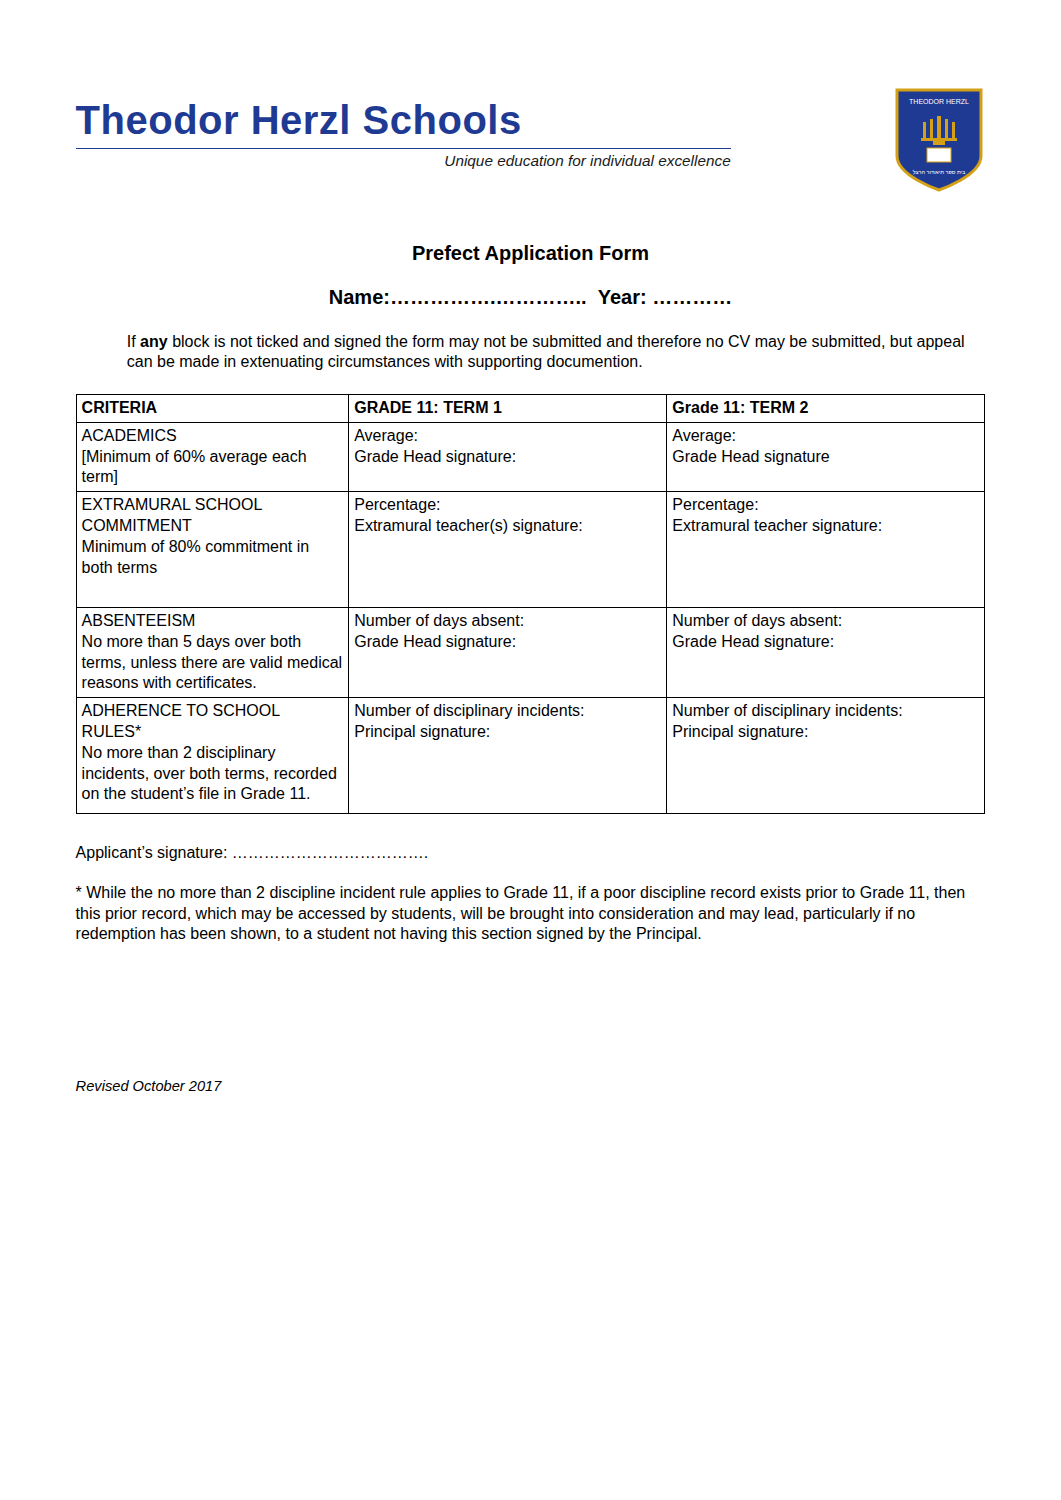Theodor Herzl Schools
Unique education for individual excellence
THEODOR HERZL בית ספר תיאודור הרצל
Prefect Application Form
Name:…………….………….. Year: …………
If any block is not ticked and signed the form may not be submitted and therefore no CV may be submitted, but appeal can be made in extenuating circumstances with supporting documention.
| CRITERIA | GRADE 11: TERM 1 | Grade 11: TERM 2 |
| --- | --- | --- |
| ACADEMICS [Minimum of 60% average each term] | Average: Grade Head signature: | Average: Grade Head signature |
| EXTRAMURAL SCHOOL COMMITMENT Minimum of 80% commitment in both terms | Percentage: Extramural teacher(s) signature: | Percentage: Extramural teacher signature: |
| ABSENTEEISM No more than 5 days over both terms, unless there are valid medical reasons with certificates. | Number of days absent: Grade Head signature: | Number of days absent: Grade Head signature: |
| ADHERENCE TO SCHOOL RULES* No more than 2 disciplinary incidents, over both terms, recorded on the student’s file in Grade 11. | Number of disciplinary incidents: Principal signature: | Number of disciplinary incidents: Principal signature: |
Applicant’s signature: ……………………………….
* While the no more than 2 discipline incident rule applies to Grade 11, if a poor discipline record exists prior to Grade 11, then this prior record, which may be accessed by students, will be brought into consideration and may lead, particularly if no redemption has been shown, to a student not having this section signed by the Principal.
Revised October 2017